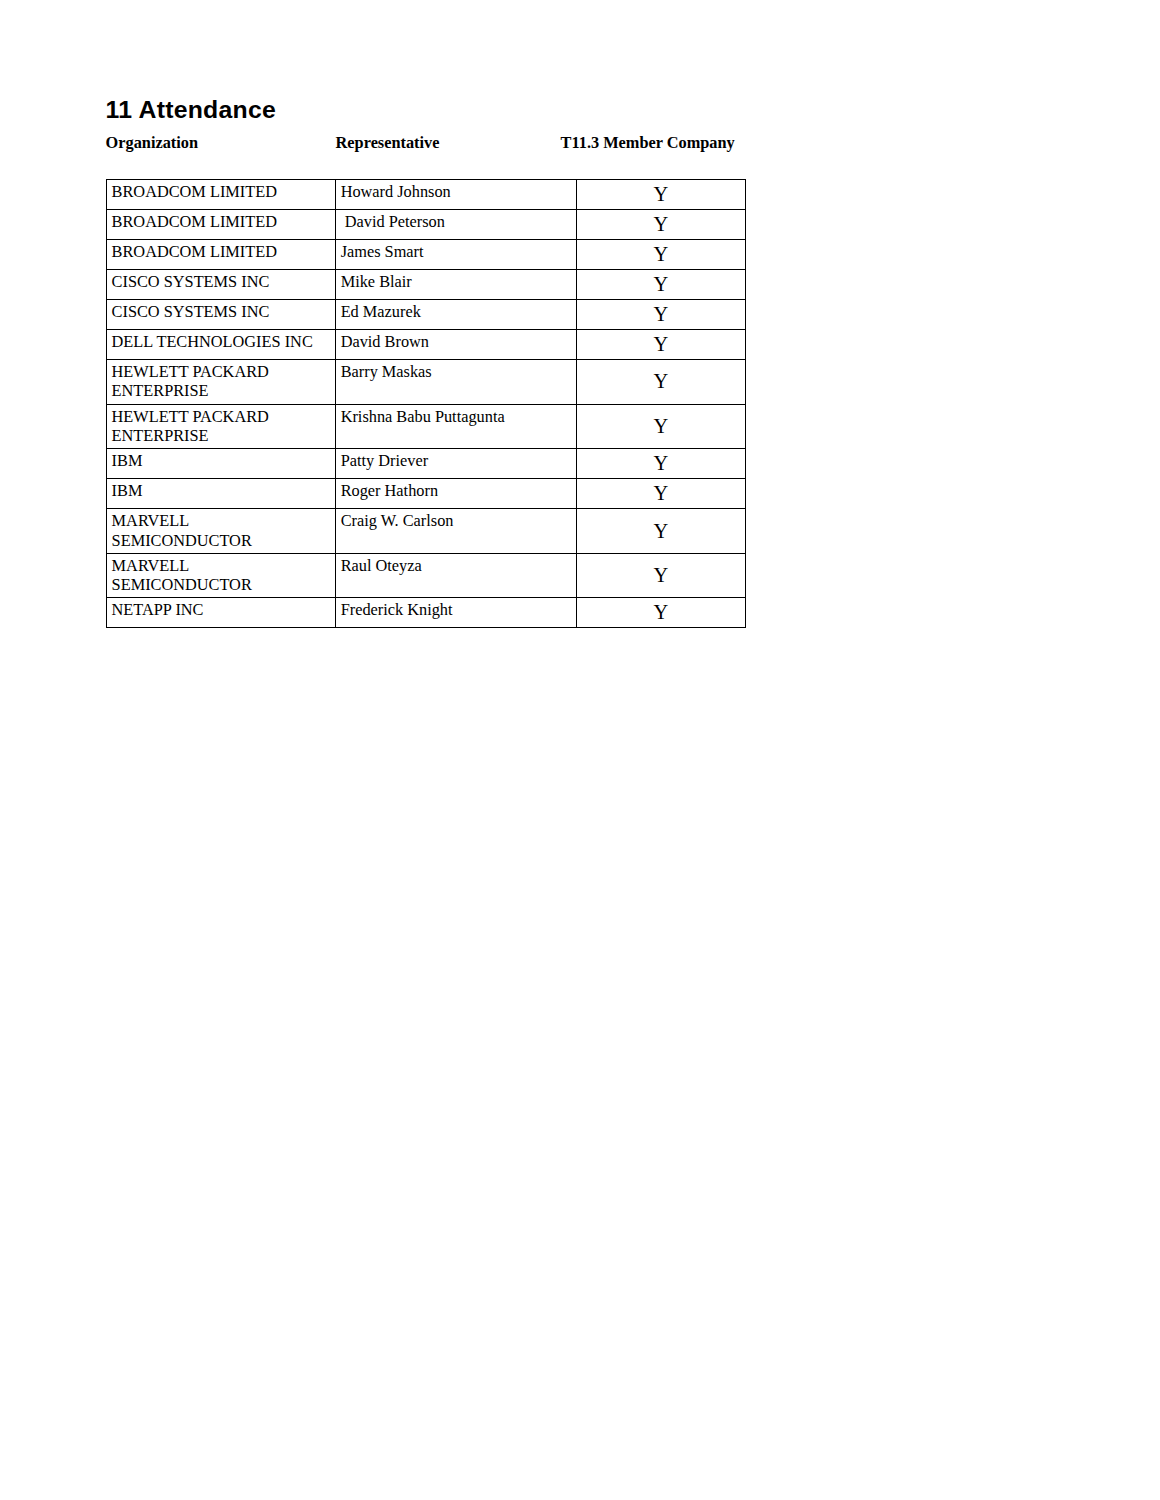11 Attendance
Organization Representative T11.3 Member Company
| BROADCOM LIMITED | Howard Johnson | Y |
| BROADCOM LIMITED | David Peterson | Y |
| BROADCOM LIMITED | James Smart | Y |
| CISCO SYSTEMS INC | Mike Blair | Y |
| CISCO SYSTEMS INC | Ed Mazurek | Y |
| DELL TECHNOLOGIES INC | David Brown | Y |
| HEWLETT PACKARD ENTERPRISE | Barry Maskas | Y |
| HEWLETT PACKARD ENTERPRISE | Krishna Babu Puttagunta | Y |
| IBM | Patty Driever | Y |
| IBM | Roger Hathorn | Y |
| MARVELL SEMICONDUCTOR | Craig W. Carlson | Y |
| MARVELL SEMICONDUCTOR | Raul Oteyza | Y |
| NETAPP INC | Frederick Knight | Y |